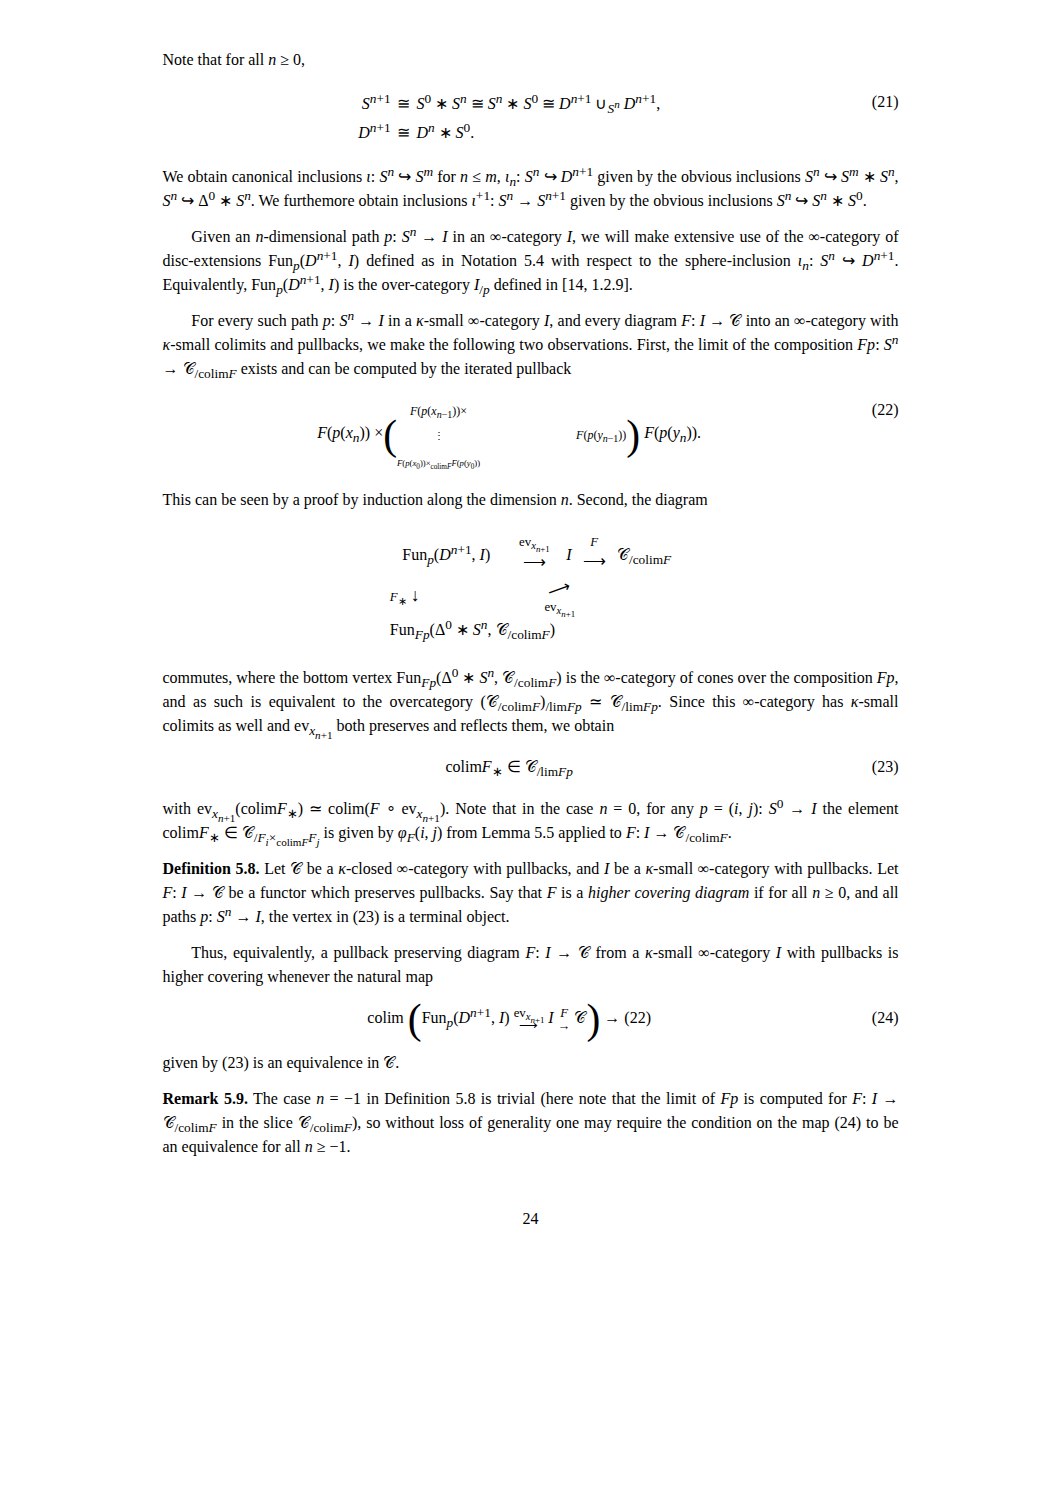Note that for all n ≥ 0,
(21)
| S n +1 | ≅ | S 0 ∗ S n ≅ S n ∗ S 0 ≅ D n +1 ∪ S n D n +1 , |
| D n +1 | ≅ | D n ∗ S 0 . |
We obtain canonical inclusions ι: Sn ↪ Sm for n ≤ m, ιn: Sn ↪ Dn+1 given by the obvious inclusions Sn ↪ Sm ∗ Sn, Sn ↪ Δ0 ∗ Sn. We furthemore obtain inclusions ι+1: Sn → Sn+1 given by the obvious inclusions Sn ↪ Sn ∗ S0.
Given an n-dimensional path p: Sn → I in an ∞-category I, we will make extensive use of the ∞-category of disc-extensions Funp(Dn+1, I) defined as in Notation 5.4 with respect to the sphere-inclusion ιn: Sn ↪ Dn+1. Equivalently, Funp(Dn+1, I) is the over-category I/p defined in [14, 1.2.9].
For every such path p: Sn → I in a κ-small ∞-category I, and every diagram F: I → 𝒞 into an ∞-category with κ-small colimits and pullbacks, we make the following two observations. First, the limit of the composition Fp: Sn → 𝒞/colimF exists and can be computed by the iterated pullback
(22)
F(p(xn)) ×(F(p(xn−1))×
⋮
F(p(x0))×colimFF(p(y0)) F(p(yn−1))) F(p(yn)).
This can be seen by a proof by induction along the dimension n. Second, the diagram
| Fun p ( D n +1 , I ) | ev x n +1 ⟶ | I | F ⟶ | 𝒞 /colim F |
| F ∗ ↓ | ⟶ ev x n +1 | |
| Fun Fp (Δ 0 ∗ S n , 𝒞 /colim F ) | | | |
commutes, where the bottom vertex FunFp(Δ0 ∗ Sn, 𝒞/colimF) is the ∞-category of cones over the composition Fp, and as such is equivalent to the overcategory (𝒞/colimF)/limFp ≃ 𝒞/limFp. Since this ∞-category has κ-small colimits as well and evxn+1 both preserves and reflects them, we obtain
(23)
colimF∗ ∈ 𝒞/limFp
with evxn+1(colimF∗) ≃ colim(F ∘ evxn+1). Note that in the case n = 0, for any p = (i, j): S0 → I the element colimF∗ ∈ 𝒞/Fi×colimFFj is given by φF(i, j) from Lemma 5.5 applied to F: I → 𝒞/colimF.
Definition 5.8. Let 𝒞 be a κ-closed ∞-category with pullbacks, and I be a κ-small ∞-category with pullbacks. Let F: I → 𝒞 be a functor which preserves pullbacks. Say that F is a higher covering diagram if for all n ≥ 0, and all paths p: Sn → I, the vertex in (23) is a terminal object.
Thus, equivalently, a pullback preserving diagram F: I → 𝒞 from a κ-small ∞-category I with pullbacks is higher covering whenever the natural map
(24)
colim (Funp(Dn+1, I) evxn+1
⟶ I F
→ 𝒞) → (22)
given by (23) is an equivalence in 𝒞.
Remark 5.9. The case n = −1 in Definition 5.8 is trivial (here note that the limit of Fp is computed for F: I → 𝒞/colimF in the slice 𝒞/colimF), so without loss of generality one may require the condition on the map (24) to be an equivalence for all n ≥ −1.
24